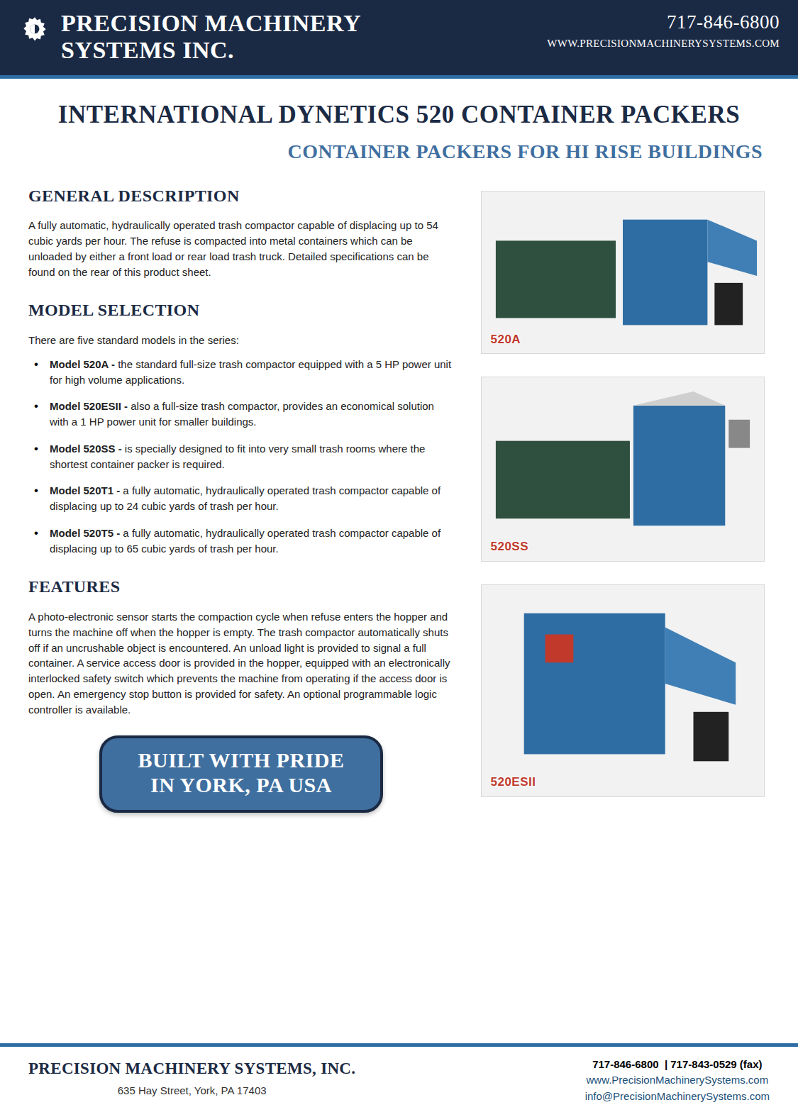Precision Machinery Systems Inc.
717-846-6800
www.PrecisionMachinerySystems.com
International Dynetics 520 Container Packers
Container Packers for Hi Rise Buildings
General Description
A fully automatic, hydraulically operated trash compactor capable of displacing up to 54 cubic yards per hour. The refuse is compacted into metal containers which can be unloaded by either a front load or rear load trash truck. Detailed specifications can be found on the rear of this product sheet.
Model Selection
There are five standard models in the series:
Model 520A - the standard full-size trash compactor equipped with a 5 HP power unit for high volume applications.
Model 520ESII - also a full-size trash compactor, provides an economical solution with a 1 HP power unit for smaller buildings.
Model 520SS - is specially designed to fit into very small trash rooms where the shortest container packer is required.
Model 520T1 - a fully automatic, hydraulically operated trash compactor capable of displacing up to 24 cubic yards of trash per hour.
Model 520T5 - a fully automatic, hydraulically operated trash compactor capable of displacing up to 65 cubic yards of trash per hour.
Features
A photo-electronic sensor starts the compaction cycle when refuse enters the hopper and turns the machine off when the hopper is empty. The trash compactor automatically shuts off if an uncrushable object is encountered. An unload light is provided to signal a full container. A service access door is provided in the hopper, equipped with an electronically interlocked safety switch which prevents the machine from operating if the access door is open. An emergency stop button is provided for safety. An optional programmable logic controller is available.
Built with Pride in York, PA USA
520A
520SS
520ESII
Precision Machinery Systems, Inc.
635 Hay Street, York, PA 17403
717-846-6800 | 717-843-0529 (fax)
www.PrecisionMachinerySystems.com
info@PrecisionMachinerySystems.com